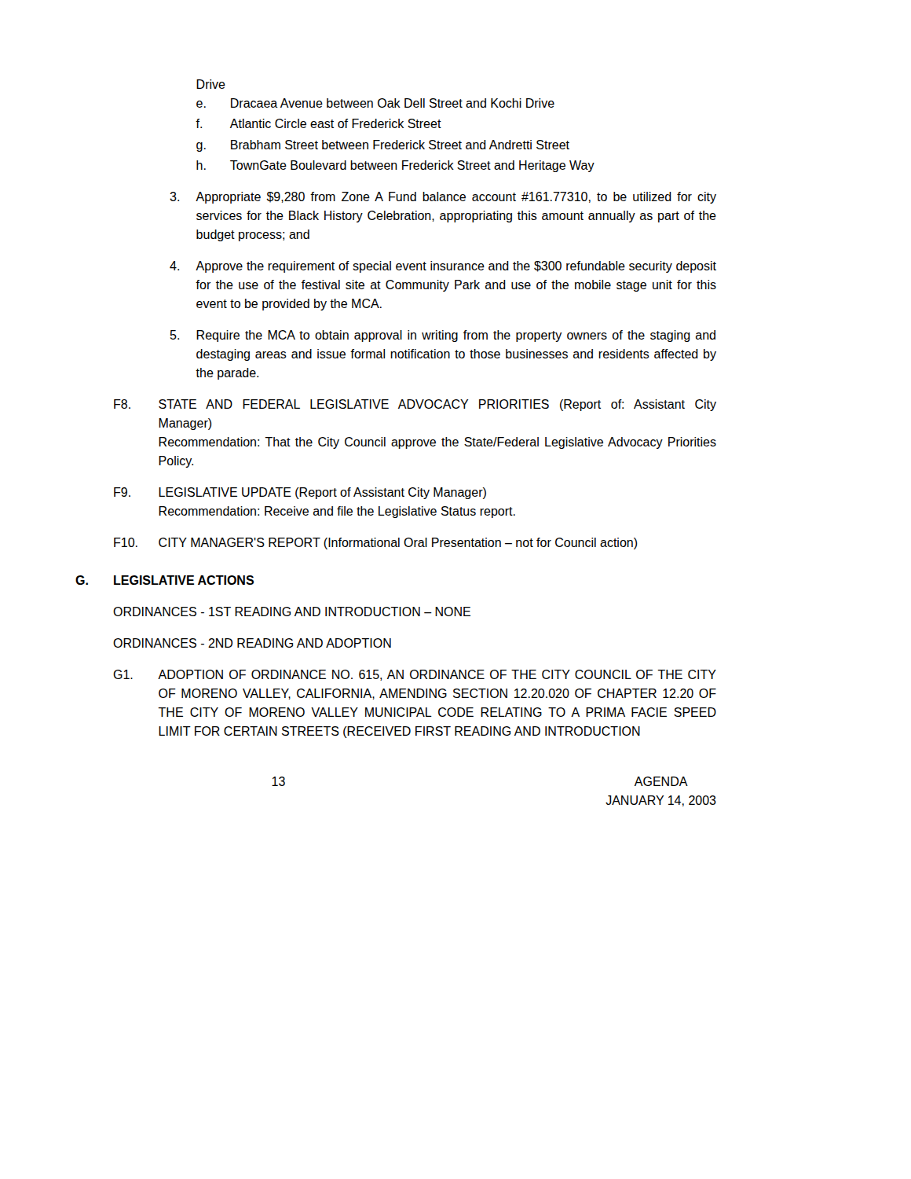Drive
e.
Dracaea Avenue between Oak Dell Street and Kochi Drive
f.
Atlantic Circle east of Frederick Street
g.
Brabham Street between Frederick Street and Andretti Street
h.
TownGate Boulevard between Frederick Street and Heritage Way
3.
Appropriate $9,280 from Zone A Fund balance account #161.77310, to be utilized for city services for the Black History Celebration, appropriating this amount annually as part of the budget process; and
4.
Approve the requirement of special event insurance and the $300 refundable security deposit for the use of the festival site at Community Park and use of the mobile stage unit for this event to be provided by the MCA.
5.
Require the MCA to obtain approval in writing from the property owners of the staging and destaging areas and issue formal notification to those businesses and residents affected by the parade.
F8.
STATE AND FEDERAL LEGISLATIVE ADVOCACY PRIORITIES (Report of: Assistant City Manager)
Recommendation: That the City Council approve the State/Federal Legislative Advocacy Priorities Policy.
F9.
LEGISLATIVE UPDATE (Report of Assistant City Manager)
Recommendation: Receive and file the Legislative Status report.
F10.
CITY MANAGER'S REPORT (Informational Oral Presentation – not for Council action)
G.
LEGISLATIVE ACTIONS
ORDINANCES - 1ST READING AND INTRODUCTION – NONE
ORDINANCES - 2ND READING AND ADOPTION
G1.
ADOPTION OF ORDINANCE NO. 615, AN ORDINANCE OF THE CITY COUNCIL OF THE CITY OF MORENO VALLEY, CALIFORNIA, AMENDING SECTION 12.20.020 OF CHAPTER 12.20 OF THE CITY OF MORENO VALLEY MUNICIPAL CODE RELATING TO A PRIMA FACIE SPEED LIMIT FOR CERTAIN STREETS (RECEIVED FIRST READING AND INTRODUCTION
13
AGENDA
JANUARY 14, 2003